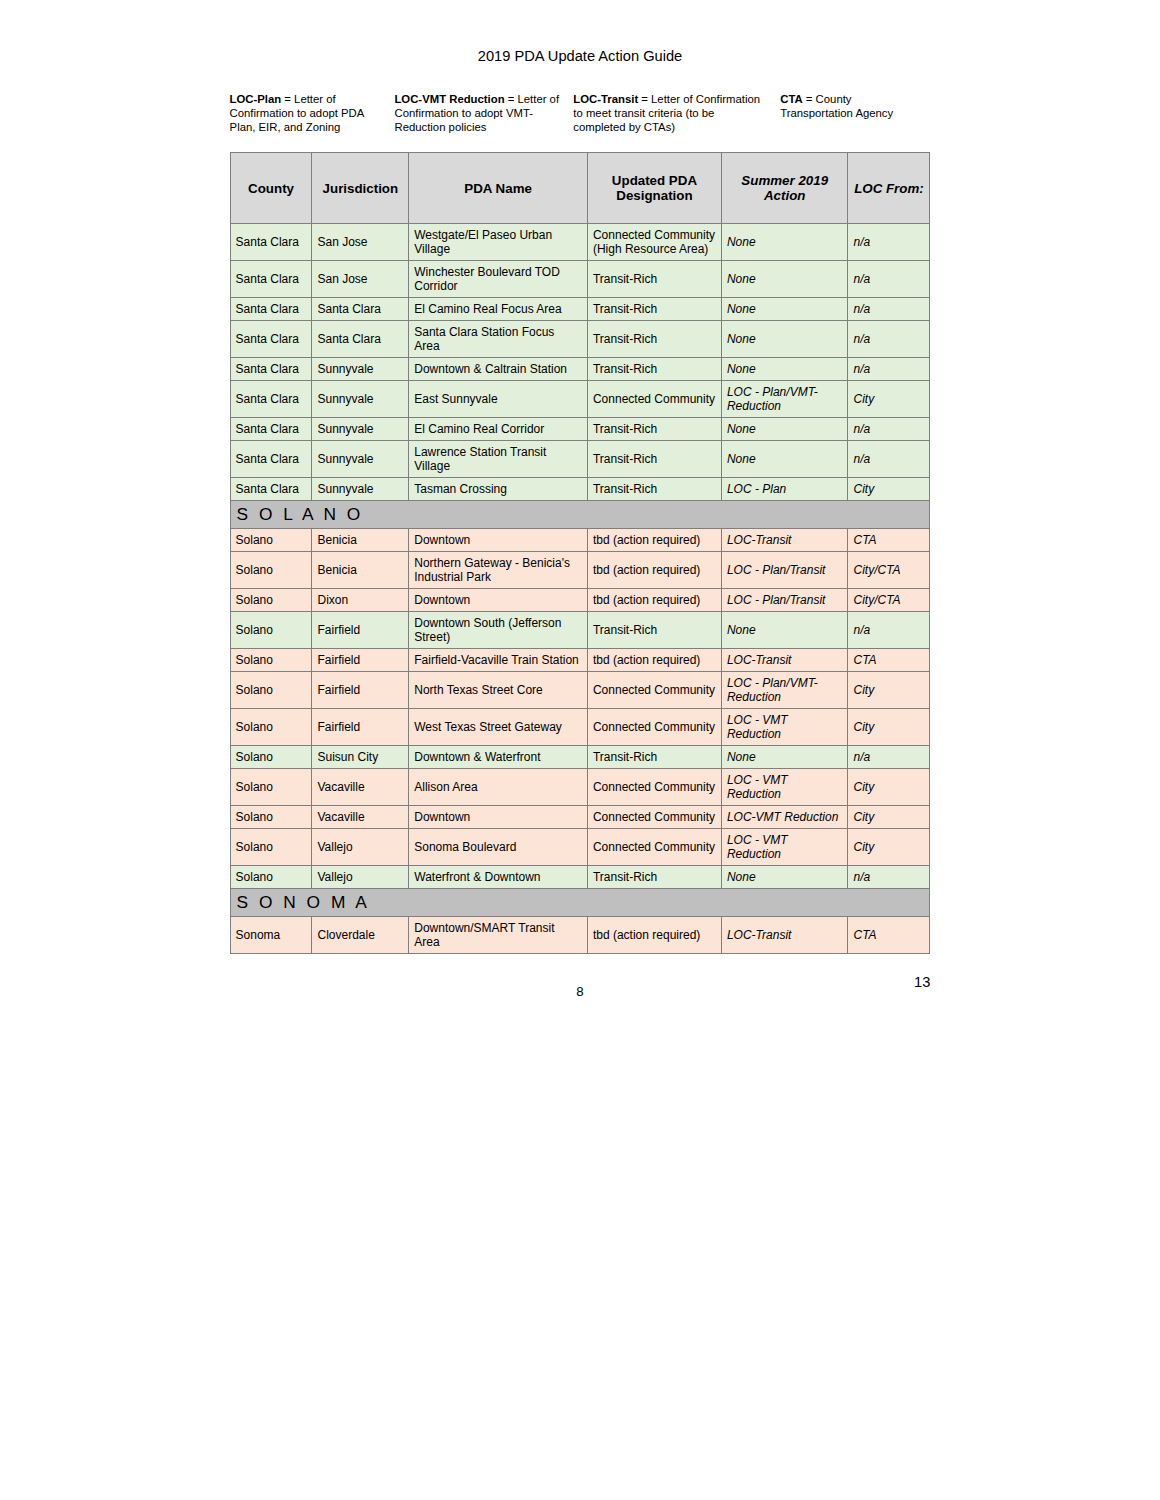2019 PDA Update Action Guide
LOC-Plan = Letter of Confirmation to adopt PDA Plan, EIR, and Zoning
LOC-VMT Reduction = Letter of Confirmation to adopt VMT-Reduction policies
LOC-Transit = Letter of Confirmation to meet transit criteria (to be completed by CTAs)
CTA = County Transportation Agency
| County | Jurisdiction | PDA Name | Updated PDA Designation | Summer 2019 Action | LOC From: |
| --- | --- | --- | --- | --- | --- |
| Santa Clara | San Jose | Westgate/El Paseo Urban Village | Connected Community (High Resource Area) | None | n/a |
| Santa Clara | San Jose | Winchester Boulevard TOD Corridor | Transit-Rich | None | n/a |
| Santa Clara | Santa Clara | El Camino Real Focus Area | Transit-Rich | None | n/a |
| Santa Clara | Santa Clara | Santa Clara Station Focus Area | Transit-Rich | None | n/a |
| Santa Clara | Sunnyvale | Downtown & Caltrain Station | Transit-Rich | None | n/a |
| Santa Clara | Sunnyvale | East Sunnyvale | Connected Community | LOC - Plan/VMT-Reduction | City |
| Santa Clara | Sunnyvale | El Camino Real Corridor | Transit-Rich | None | n/a |
| Santa Clara | Sunnyvale | Lawrence Station Transit Village | Transit-Rich | None | n/a |
| Santa Clara | Sunnyvale | Tasman Crossing | Transit-Rich | LOC - Plan | City |
| S O L A N O |
| Solano | Benicia | Downtown | tbd (action required) | LOC-Transit | CTA |
| Solano | Benicia | Northern Gateway - Benicia's Industrial Park | tbd (action required) | LOC - Plan/Transit | City/CTA |
| Solano | Dixon | Downtown | tbd (action required) | LOC - Plan/Transit | City/CTA |
| Solano | Fairfield | Downtown South (Jefferson Street) | Transit-Rich | None | n/a |
| Solano | Fairfield | Fairfield-Vacaville Train Station | tbd (action required) | LOC-Transit | CTA |
| Solano | Fairfield | North Texas Street Core | Connected Community | LOC - Plan/VMT-Reduction | City |
| Solano | Fairfield | West Texas Street Gateway | Connected Community | LOC - VMT Reduction | City |
| Solano | Suisun City | Downtown & Waterfront | Transit-Rich | None | n/a |
| Solano | Vacaville | Allison Area | Connected Community | LOC - VMT Reduction | City |
| Solano | Vacaville | Downtown | Connected Community | LOC-VMT Reduction | City |
| Solano | Vallejo | Sonoma Boulevard | Connected Community | LOC - VMT Reduction | City |
| Solano | Vallejo | Waterfront & Downtown | Transit-Rich | None | n/a |
| S O N O M A |
| Sonoma | Cloverdale | Downtown/SMART Transit Area | tbd (action required) | LOC-Transit | CTA |
8
13